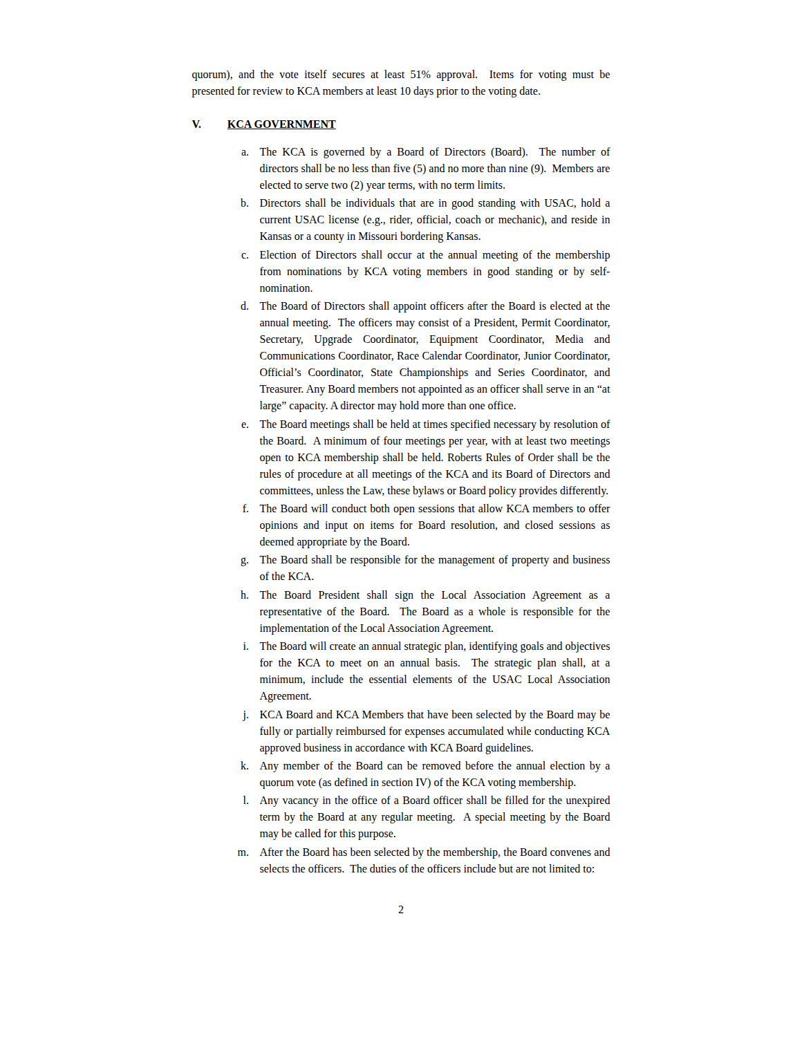quorum), and the vote itself secures at least 51% approval. Items for voting must be presented for review to KCA members at least 10 days prior to the voting date.
V. KCA GOVERNMENT
The KCA is governed by a Board of Directors (Board). The number of directors shall be no less than five (5) and no more than nine (9). Members are elected to serve two (2) year terms, with no term limits.
Directors shall be individuals that are in good standing with USAC, hold a current USAC license (e.g., rider, official, coach or mechanic), and reside in Kansas or a county in Missouri bordering Kansas.
Election of Directors shall occur at the annual meeting of the membership from nominations by KCA voting members in good standing or by self-nomination.
The Board of Directors shall appoint officers after the Board is elected at the annual meeting. The officers may consist of a President, Permit Coordinator, Secretary, Upgrade Coordinator, Equipment Coordinator, Media and Communications Coordinator, Race Calendar Coordinator, Junior Coordinator, Official’s Coordinator, State Championships and Series Coordinator, and Treasurer. Any Board members not appointed as an officer shall serve in an “at large” capacity. A director may hold more than one office.
The Board meetings shall be held at times specified necessary by resolution of the Board. A minimum of four meetings per year, with at least two meetings open to KCA membership shall be held. Roberts Rules of Order shall be the rules of procedure at all meetings of the KCA and its Board of Directors and committees, unless the Law, these bylaws or Board policy provides differently.
The Board will conduct both open sessions that allow KCA members to offer opinions and input on items for Board resolution, and closed sessions as deemed appropriate by the Board.
The Board shall be responsible for the management of property and business of the KCA.
The Board President shall sign the Local Association Agreement as a representative of the Board. The Board as a whole is responsible for the implementation of the Local Association Agreement.
The Board will create an annual strategic plan, identifying goals and objectives for the KCA to meet on an annual basis. The strategic plan shall, at a minimum, include the essential elements of the USAC Local Association Agreement.
KCA Board and KCA Members that have been selected by the Board may be fully or partially reimbursed for expenses accumulated while conducting KCA approved business in accordance with KCA Board guidelines.
Any member of the Board can be removed before the annual election by a quorum vote (as defined in section IV) of the KCA voting membership.
Any vacancy in the office of a Board officer shall be filled for the unexpired term by the Board at any regular meeting. A special meeting by the Board may be called for this purpose.
After the Board has been selected by the membership, the Board convenes and selects the officers. The duties of the officers include but are not limited to:
2